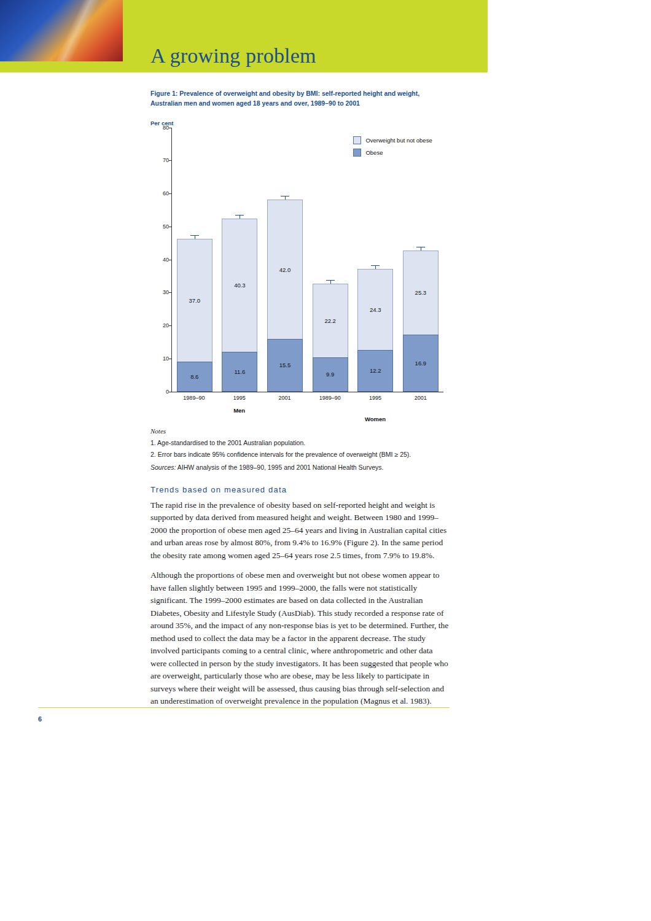A growing problem
Figure 1: Prevalence of overweight and obesity by BMI: self-reported height and weight,
Australian men and women aged 18 years and over, 1989–90 to 2001
Per cent
80
70
60
50
40
30
20
10
0
Overweight but not obese
Obese
37.0
8.6
40.3
11.6
42.0
15.5
22.2
9.9
24.3
12.2
25.3
16.9
1989–90
1995
2001
1989–90
1995
2001
Men
Women
Notes
1. Age-standardised to the 2001 Australian population.
2. Error bars indicate 95% confidence intervals for the prevalence of overweight (BMI ≥ 25).
Sources: AIHW analysis of the 1989–90, 1995 and 2001 National Health Surveys.
Trends based on measured data
The rapid rise in the prevalence of obesity based on self-reported height and weight is supported by data derived from measured height and weight. Between 1980 and 1999–2000 the proportion of obese men aged 25–64 years and living in Australian capital cities and urban areas rose by almost 80%, from 9.4% to 16.9% (Figure 2). In the same period the obesity rate among women aged 25–64 years rose 2.5 times, from 7.9% to 19.8%.
Although the proportions of obese men and overweight but not obese women appear to have fallen slightly between 1995 and 1999–2000, the falls were not statistically significant. The 1999–2000 estimates are based on data collected in the Australian Diabetes, Obesity and Lifestyle Study (AusDiab). This study recorded a response rate of around 35%, and the impact of any non-response bias is yet to be determined. Further, the method used to collect the data may be a factor in the apparent decrease. The study involved participants coming to a central clinic, where anthropometric and other data were collected in person by the study investigators. It has been suggested that people who are overweight, particularly those who are obese, may be less likely to participate in surveys where their weight will be assessed, thus causing bias through self-selection and an underestimation of overweight prevalence in the population (Magnus et al. 1983).
6